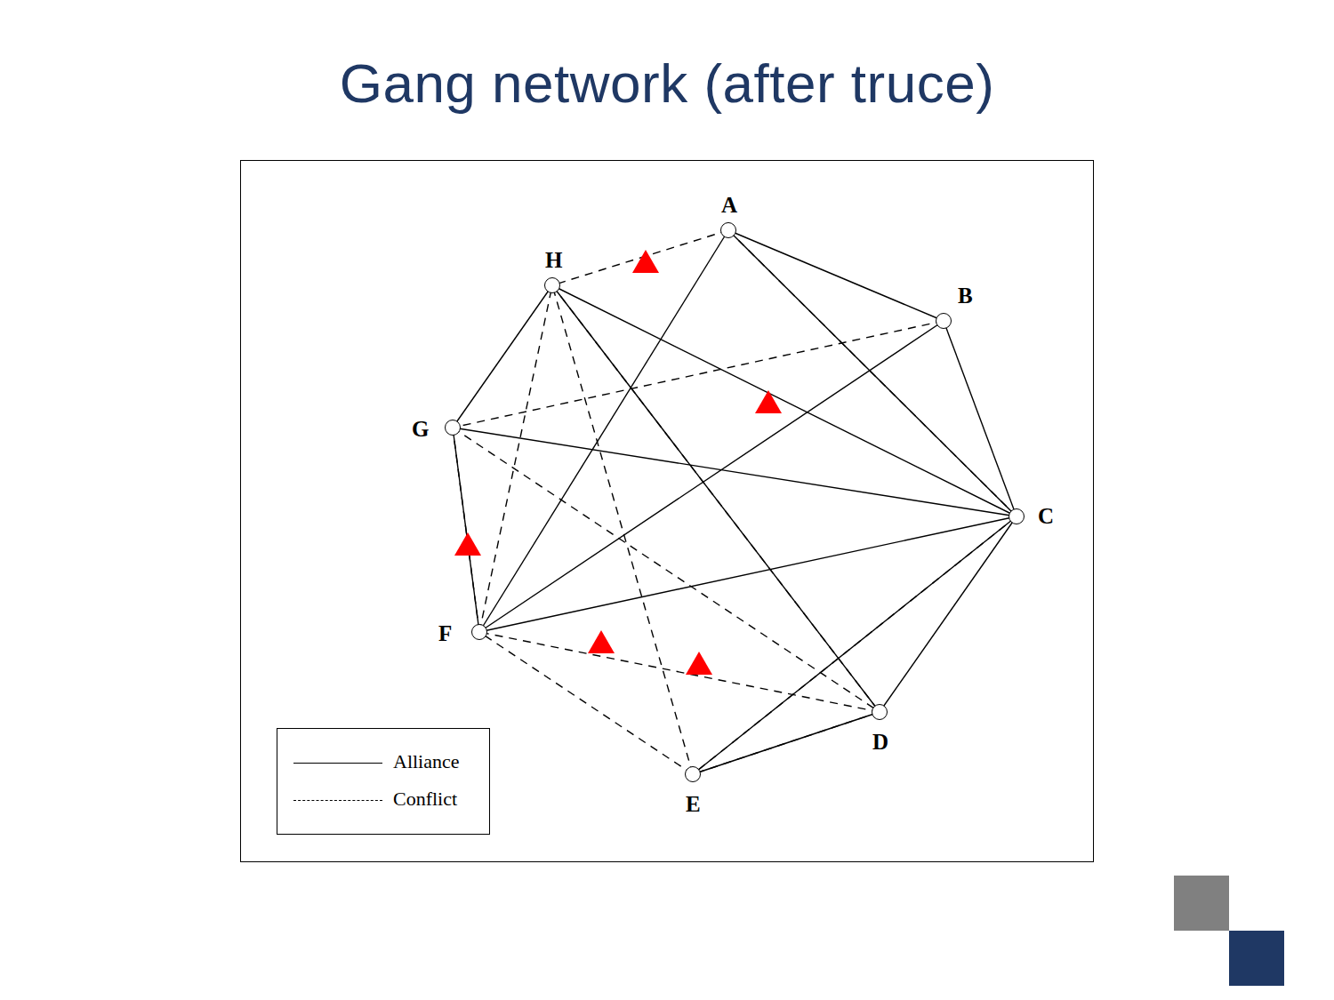Gang network (after truce)
Node coordinates (inside figure): A (548, 78) B (790, 180) C (872, 400) D (718, 620) E (508, 690) F (268, 530) G (238, 300) H (350, 140)
A
B
C
D
E
F
G
H
Alliance
Conflict